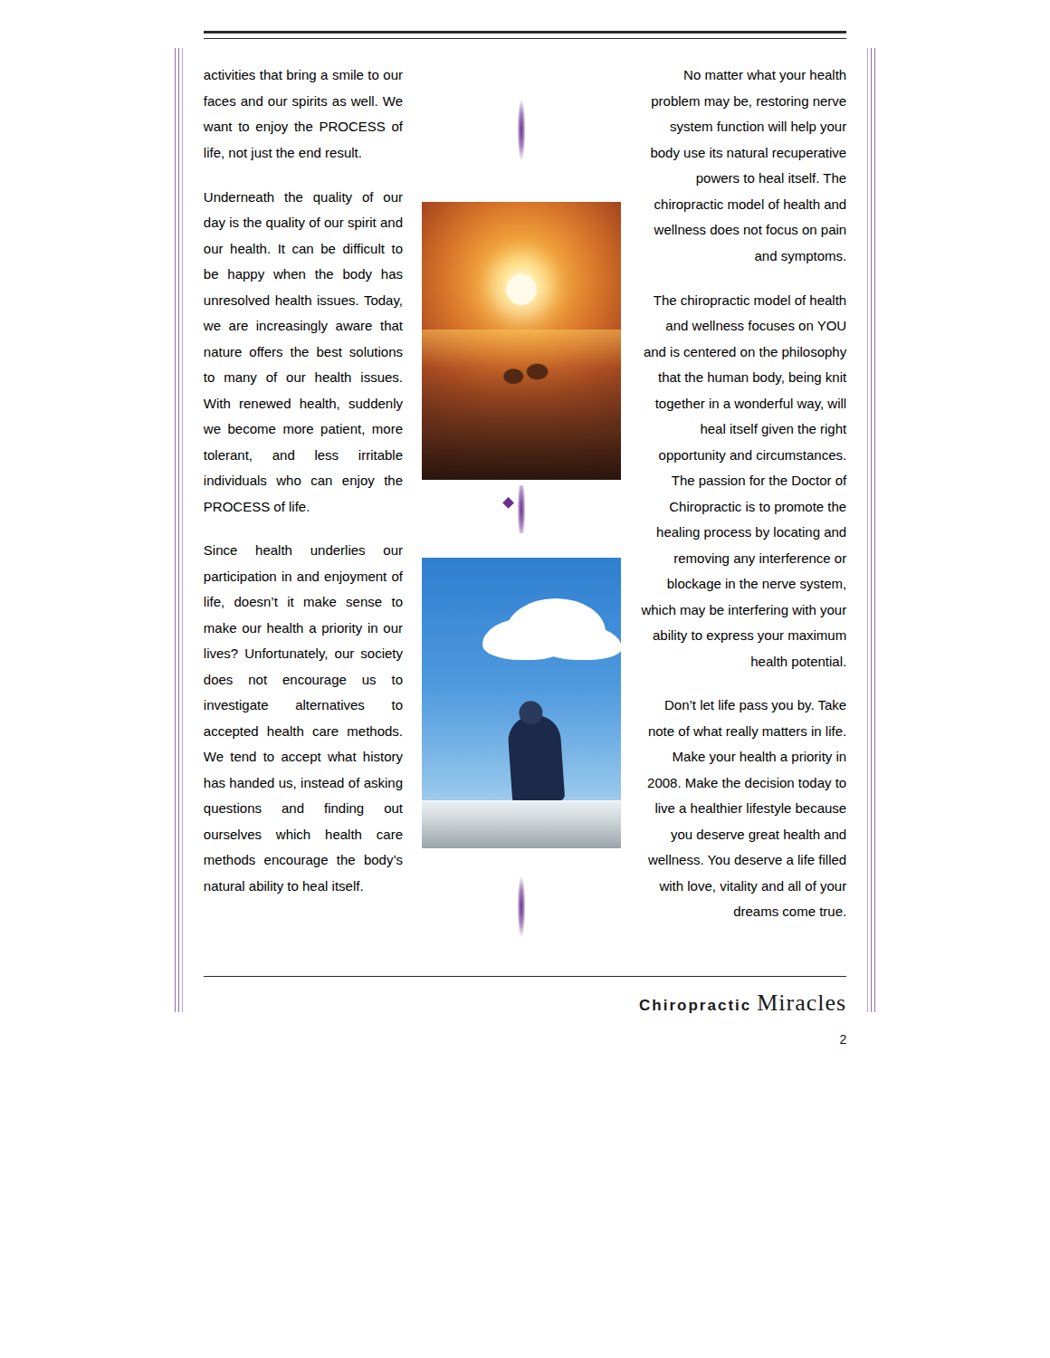activities that bring a smile to our faces and our spirits as well. We want to enjoy the PROCESS of life, not just the end result.
Underneath the quality of our day is the quality of our spirit and our health. It can be difficult to be happy when the body has unresolved health issues. Today, we are increasingly aware that nature offers the best solutions to many of our health issues. With renewed health, suddenly we become more patient, more tolerant, and less irritable individuals who can enjoy the PROCESS of life.
Since health underlies our participation in and enjoyment of life, doesn’t it make sense to make our health a priority in our lives? Unfortunately, our society does not encourage us to investigate alternatives to accepted health care methods. We tend to accept what history has handed us, instead of asking questions and finding out ourselves which health care methods encourage the body’s natural ability to heal itself.
No matter what your health problem may be, restoring nerve system function will help your body use its natural recuperative powers to heal itself. The chiropractic model of health and wellness does not focus on pain and symptoms.
The chiropractic model of health and wellness focuses on YOU and is centered on the philosophy that the human body, being knit together in a wonderful way, will heal itself given the right opportunity and circumstances. The passion for the Doctor of Chiropractic is to promote the healing process by locating and removing any interference or blockage in the nerve system, which may be interfering with your ability to express your maximum health potential.
Don’t let life pass you by. Take note of what really matters in life. Make your health a priority in 2008. Make the decision today to live a healthier lifestyle because you deserve great health and wellness. You deserve a life filled with love, vitality and all of your dreams come true.
Chiropractic Miracles
2